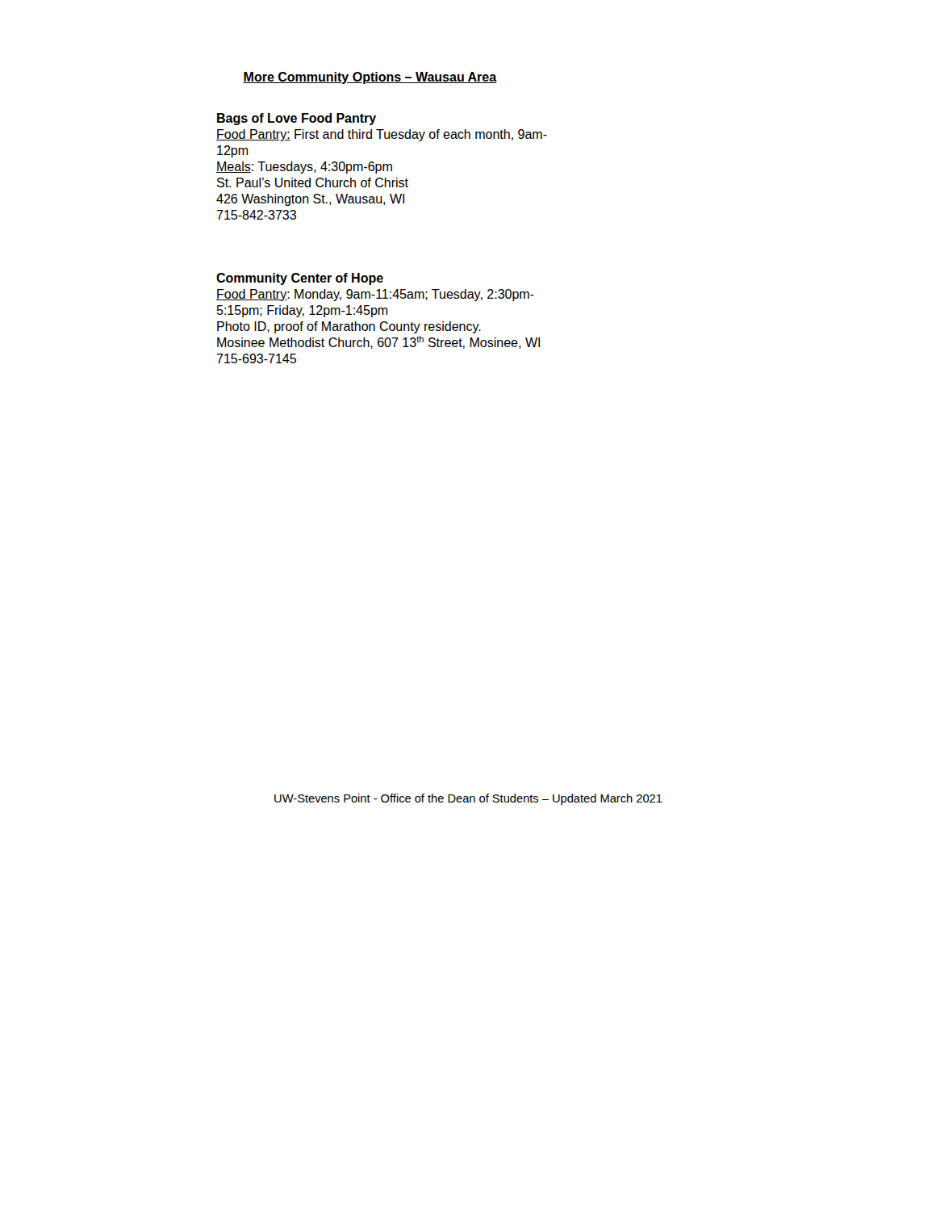More Community Options – Wausau Area
Bags of Love Food Pantry
Food Pantry: First and third Tuesday of each month, 9am-12pm
Meals: Tuesdays, 4:30pm-6pm
St. Paul’s United Church of Christ
426 Washington St., Wausau, WI
715-842-3733
Community Center of Hope
Food Pantry: Monday, 9am-11:45am; Tuesday, 2:30pm-5:15pm; Friday, 12pm-1:45pm
Photo ID, proof of Marathon County residency.
Mosinee Methodist Church, 607 13th Street, Mosinee, WI 715-693-7145
UW-Stevens Point - Office of the Dean of Students – Updated March 2021